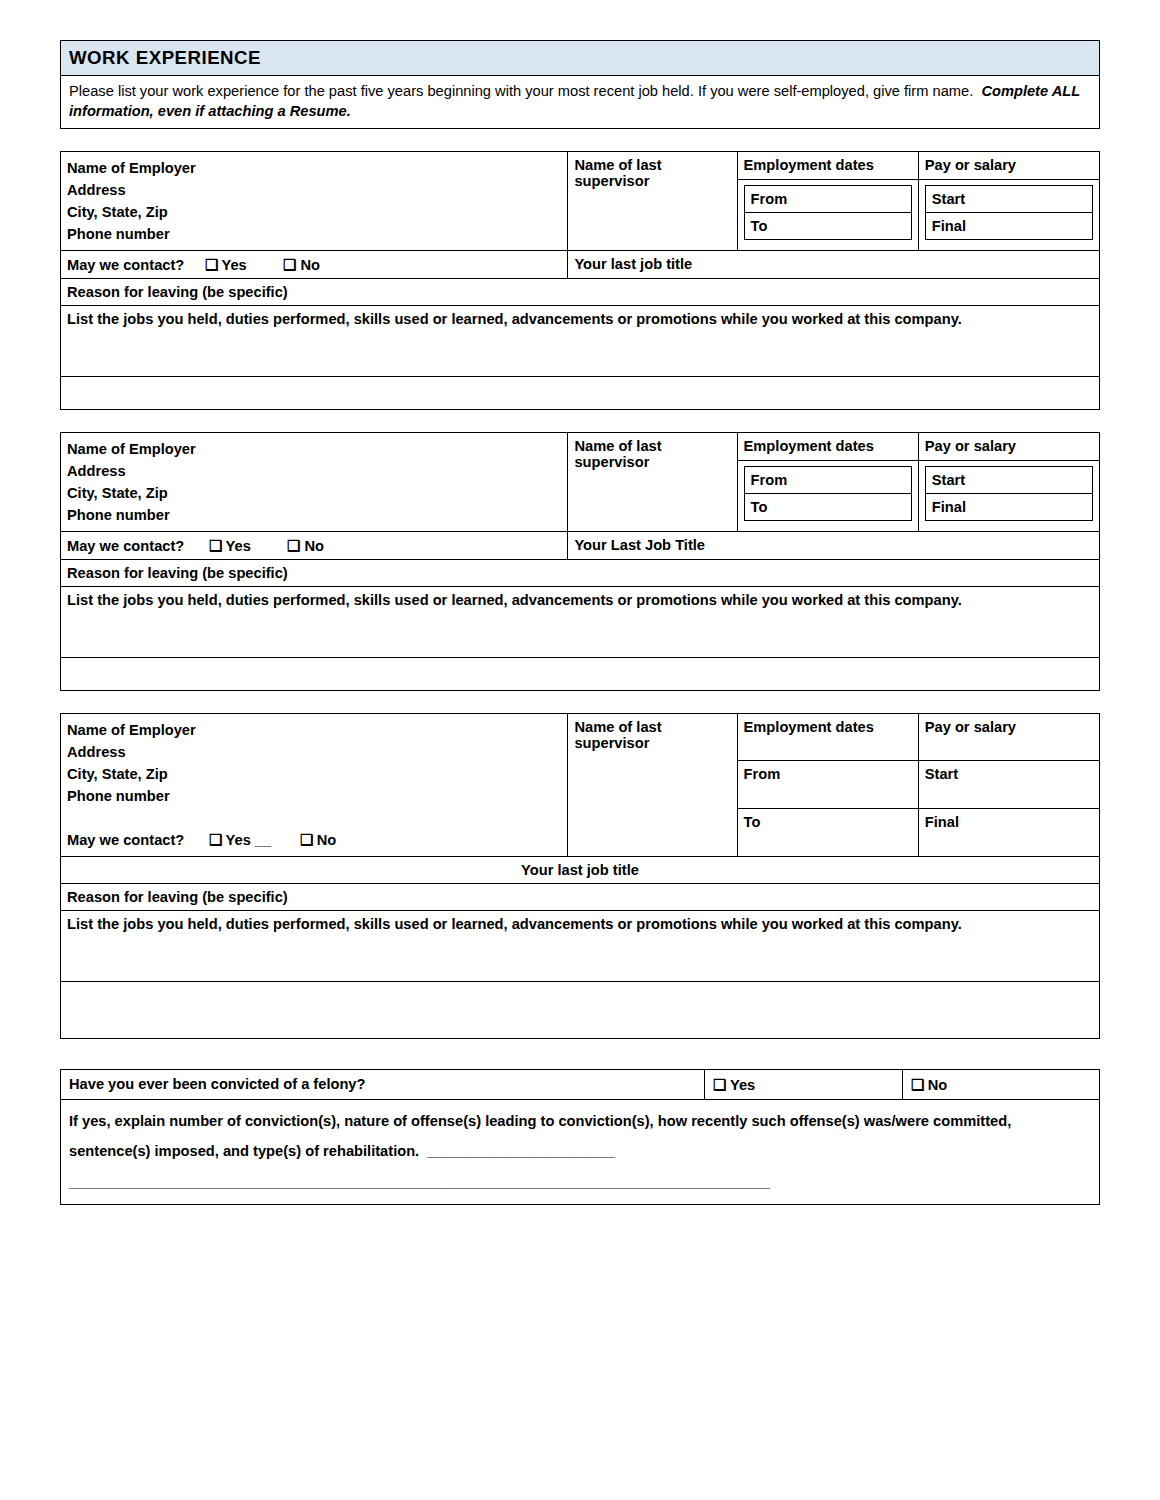WORK EXPERIENCE
Please list your work experience for the past five years beginning with your most recent job held. If you were self-employed, give firm name. Complete ALL information, even if attaching a Resume.
| Name of Employer Address City, State, Zip Phone number | Name of last supervisor | Employment dates | Pay or salary |
| / From / / To / | / Start / / Final / |
| May we contact? ❑ Yes ❑ No | Your last job title |
| Reason for leaving (be specific) |
| List the jobs you held, duties performed, skills used or learned, advancements or promotions while you worked at this company. |
| Name of Employer Address City, State, Zip Phone number | Name of last supervisor | Employment dates | Pay or salary |
| / From / / To / | / Start / / Final / |
| May we contact? ❑ Yes ❑ No | Your Last Job Title |
| Reason for leaving (be specific) |
| List the jobs you held, duties performed, skills used or learned, advancements or promotions while you worked at this company. |
| Name of Employer Address City, State, Zip Phone number May we contact? ❑ Yes __ ❑ No | Name of last supervisor | Employment dates | Pay or salary |
| From | Start |
| To | Final |
| Your last job title |
| Reason for leaving (be specific) |
| List the jobs you held, duties performed, skills used or learned, advancements or promotions while you worked at this company. |
| Have you ever been convicted of a felony? | ❑ Yes | ❑ No |
| If yes, explain number of conviction(s), nature of offense(s) leading to conviction(s), how recently such offense(s) was/were committed, sentence(s) imposed, and type(s) of rehabilitation. _______________________ ______________________________________________________________________________________ |